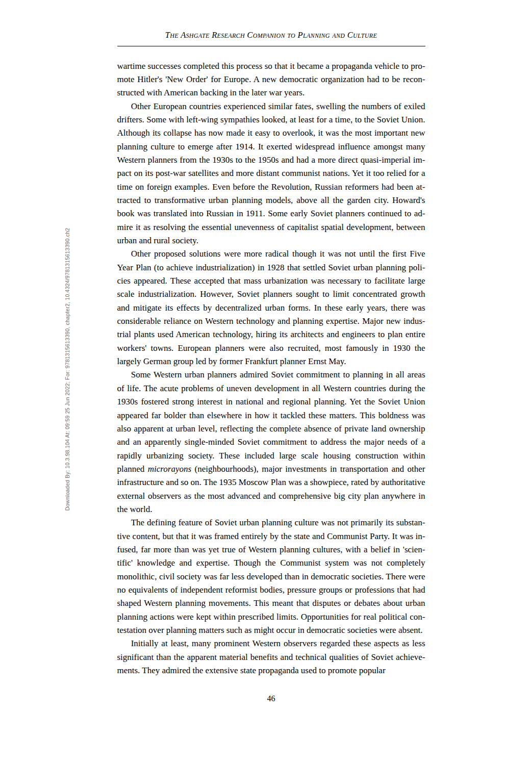Downloaded By: 10.3.98.104 At: 09:59 25 Jun 2022; For: 9781315613390, chapter2, 10.4324/9781315613390.ch2
The Ashgate Research Companion to Planning and Culture
wartime successes completed this process so that it became a propaganda vehicle to promote Hitler's 'New Order' for Europe. A new democratic organization had to be reconstructed with American backing in the later war years.
Other European countries experienced similar fates, swelling the numbers of exiled drifters. Some with left-wing sympathies looked, at least for a time, to the Soviet Union. Although its collapse has now made it easy to overlook, it was the most important new planning culture to emerge after 1914. It exerted widespread influence amongst many Western planners from the 1930s to the 1950s and had a more direct quasi-imperial impact on its post-war satellites and more distant communist nations. Yet it too relied for a time on foreign examples. Even before the Revolution, Russian reformers had been attracted to transformative urban planning models, above all the garden city. Howard's book was translated into Russian in 1911. Some early Soviet planners continued to admire it as resolving the essential unevenness of capitalist spatial development, between urban and rural society.
Other proposed solutions were more radical though it was not until the first Five Year Plan (to achieve industrialization) in 1928 that settled Soviet urban planning policies appeared. These accepted that mass urbanization was necessary to facilitate large scale industrialization. However, Soviet planners sought to limit concentrated growth and mitigate its effects by decentralized urban forms. In these early years, there was considerable reliance on Western technology and planning expertise. Major new industrial plants used American technology, hiring its architects and engineers to plan entire workers' towns. European planners were also recruited, most famously in 1930 the largely German group led by former Frankfurt planner Ernst May.
Some Western urban planners admired Soviet commitment to planning in all areas of life. The acute problems of uneven development in all Western countries during the 1930s fostered strong interest in national and regional planning. Yet the Soviet Union appeared far bolder than elsewhere in how it tackled these matters. This boldness was also apparent at urban level, reflecting the complete absence of private land ownership and an apparently single-minded Soviet commitment to address the major needs of a rapidly urbanizing society. These included large scale housing construction within planned microrayons (neighbourhoods), major investments in transportation and other infrastructure and so on. The 1935 Moscow Plan was a showpiece, rated by authoritative external observers as the most advanced and comprehensive big city plan anywhere in the world.
The defining feature of Soviet urban planning culture was not primarily its substantive content, but that it was framed entirely by the state and Communist Party. It was infused, far more than was yet true of Western planning cultures, with a belief in 'scientific' knowledge and expertise. Though the Communist system was not completely monolithic, civil society was far less developed than in democratic societies. There were no equivalents of independent reformist bodies, pressure groups or professions that had shaped Western planning movements. This meant that disputes or debates about urban planning actions were kept within prescribed limits. Opportunities for real political contestation over planning matters such as might occur in democratic societies were absent.
Initially at least, many prominent Western observers regarded these aspects as less significant than the apparent material benefits and technical qualities of Soviet achievements. They admired the extensive state propaganda used to promote popular
46